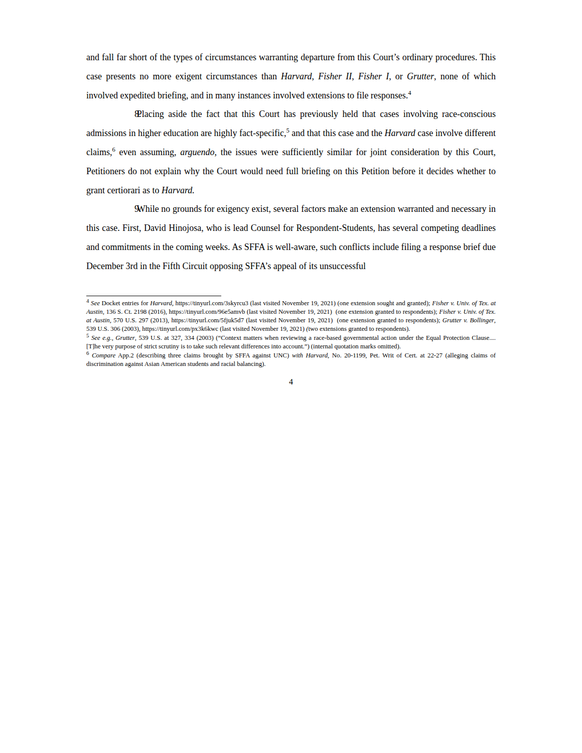and fall far short of the types of circumstances warranting departure from this Court’s ordinary procedures. This case presents no more exigent circumstances than Harvard, Fisher II, Fisher I, or Grutter, none of which involved expedited briefing, and in many instances involved extensions to file responses.4
8. Placing aside the fact that this Court has previously held that cases involving race-conscious admissions in higher education are highly fact-specific,5 and that this case and the Harvard case involve different claims,6 even assuming, arguendo, the issues were sufficiently similar for joint consideration by this Court, Petitioners do not explain why the Court would need full briefing on this Petition before it decides whether to grant certiorari as to Harvard.
9. While no grounds for exigency exist, several factors make an extension warranted and necessary in this case. First, David Hinojosa, who is lead Counsel for Respondent-Students, has several competing deadlines and commitments in the coming weeks. As SFFA is well-aware, such conflicts include filing a response brief due December 3rd in the Fifth Circuit opposing SFFA’s appeal of its unsuccessful
4 See Docket entries for Harvard, https://tinyurl.com/3skyrcu3 (last visited November 19, 2021) (one extension sought and granted); Fisher v. Univ. of Tex. at Austin, 136 S. Ct. 2198 (2016), https://tinyurl.com/96e5amvb (last visited November 19, 2021) (one extension granted to respondents); Fisher v. Univ. of Tex. at Austin, 570 U.S. 297 (2013), https://tinyurl.com/5fjuk5d7 (last visited November 19, 2021) (one extension granted to respondents); Grutter v. Bollinger, 539 U.S. 306 (2003), https://tinyurl.com/px3k6kwc (last visited November 19, 2021) (two extensions granted to respondents).
5 See e.g., Grutter, 539 U.S. at 327, 334 (2003) (“Context matters when reviewing a race-based governmental action under the Equal Protection Clause....[T]he very purpose of strict scrutiny is to take such relevant differences into account.”) (internal quotation marks omitted).
6 Compare App.2 (describing three claims brought by SFFA against UNC) with Harvard, No. 20-1199, Pet. Writ of Cert. at 22-27 (alleging claims of discrimination against Asian American students and racial balancing).
4